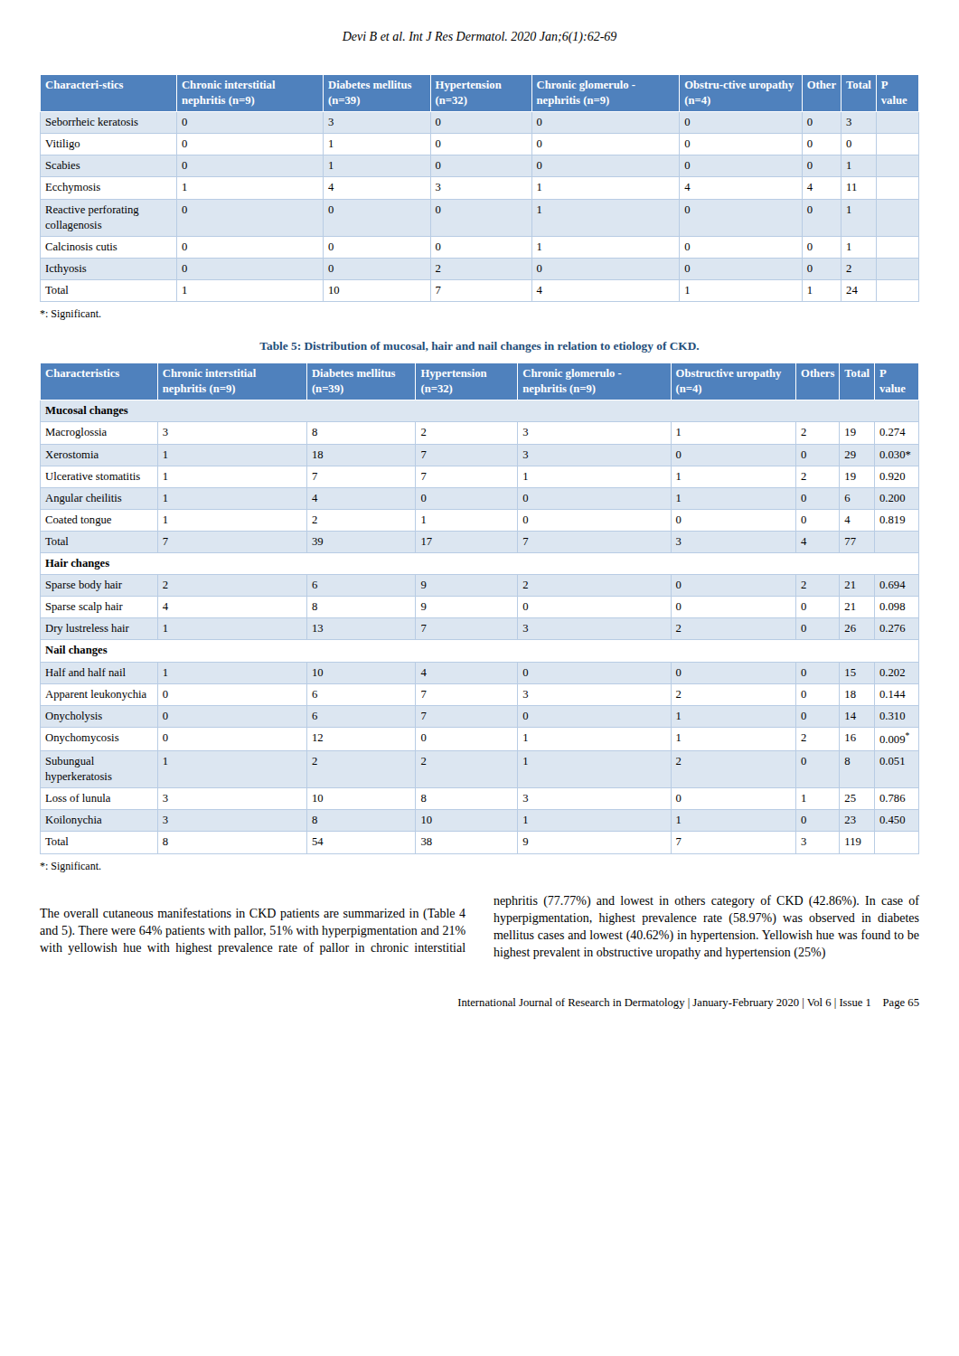Devi B et al. Int J Res Dermatol. 2020 Jan;6(1):62-69
| Characteri-stics | Chronic interstitial nephritis (n=9) | Diabetes mellitus (n=39) | Hypertension (n=32) | Chronic glomerulo -nephritis (n=9) | Obstru-ctive uropathy (n=4) | Other | Total | P value |
| --- | --- | --- | --- | --- | --- | --- | --- | --- |
| Seborrheic keratosis | 0 | 3 | 0 | 0 | 0 | 0 | 3 | |
| Vitiligo | 0 | 1 | 0 | 0 | 0 | 0 | 0 | |
| Scabies | 0 | 1 | 0 | 0 | 0 | 0 | 1 | |
| Ecchymosis | 1 | 4 | 3 | 1 | 4 | 4 | 11 | |
| Reactive perforating collagenosis | 0 | 0 | 0 | 1 | 0 | 0 | 1 | |
| Calcinosis cutis | 0 | 0 | 0 | 1 | 0 | 0 | 1 | |
| Icthyosis | 0 | 0 | 2 | 0 | 0 | 0 | 2 | |
| Total | 1 | 10 | 7 | 4 | 1 | 1 | 24 | |
*: Significant.
Table 5: Distribution of mucosal, hair and nail changes in relation to etiology of CKD.
| Characteristics | Chronic interstitial nephritis (n=9) | Diabetes mellitus (n=39) | Hypertension (n=32) | Chronic glomerulo - nephritis (n=9) | Obstructive uropathy (n=4) | Others | Total | P value |
| --- | --- | --- | --- | --- | --- | --- | --- | --- |
| Mucosal changes |
| Macroglossia | 3 | 8 | 2 | 3 | 1 | 2 | 19 | 0.274 |
| Xerostomia | 1 | 18 | 7 | 3 | 0 | 0 | 29 | 0.030* |
| Ulcerative stomatitis | 1 | 7 | 7 | 1 | 1 | 2 | 19 | 0.920 |
| Angular cheilitis | 1 | 4 | 0 | 0 | 1 | 0 | 6 | 0.200 |
| Coated tongue | 1 | 2 | 1 | 0 | 0 | 0 | 4 | 0.819 |
| Total | 7 | 39 | 17 | 7 | 3 | 4 | 77 | |
| Hair changes |
| Sparse body hair | 2 | 6 | 9 | 2 | 0 | 2 | 21 | 0.694 |
| Sparse scalp hair | 4 | 8 | 9 | 0 | 0 | 0 | 21 | 0.098 |
| Dry lustreless hair | 1 | 13 | 7 | 3 | 2 | 0 | 26 | 0.276 |
| Nail changes |
| Half and half nail | 1 | 10 | 4 | 0 | 0 | 0 | 15 | 0.202 |
| Apparent leukonychia | 0 | 6 | 7 | 3 | 2 | 0 | 18 | 0.144 |
| Onycholysis | 0 | 6 | 7 | 0 | 1 | 0 | 14 | 0.310 |
| Onychomycosis | 0 | 12 | 0 | 1 | 1 | 2 | 16 | 0.009 * |
| Subungual hyperkeratosis | 1 | 2 | 2 | 1 | 2 | 0 | 8 | 0.051 |
| Loss of lunula | 3 | 10 | 8 | 3 | 0 | 1 | 25 | 0.786 |
| Koilonychia | 3 | 8 | 10 | 1 | 1 | 0 | 23 | 0.450 |
| Total | 8 | 54 | 38 | 9 | 7 | 3 | 119 | |
*: Significant.
The overall cutaneous manifestations in CKD patients are summarized in (Table 4 and 5). There were 64% patients with pallor, 51% with hyperpigmentation and 21% with yellowish hue with highest prevalence rate of pallor in chronic interstitial nephritis (77.77%) and lowest in others category of CKD (42.86%). In case of hyperpigmentation, highest prevalence rate (58.97%) was observed in diabetes mellitus cases and lowest (40.62%) in hypertension. Yellowish hue was found to be highest prevalent in obstructive uropathy and hypertension (25%)
International Journal of Research in Dermatology | January-February 2020 | Vol 6 | Issue 1 Page 65